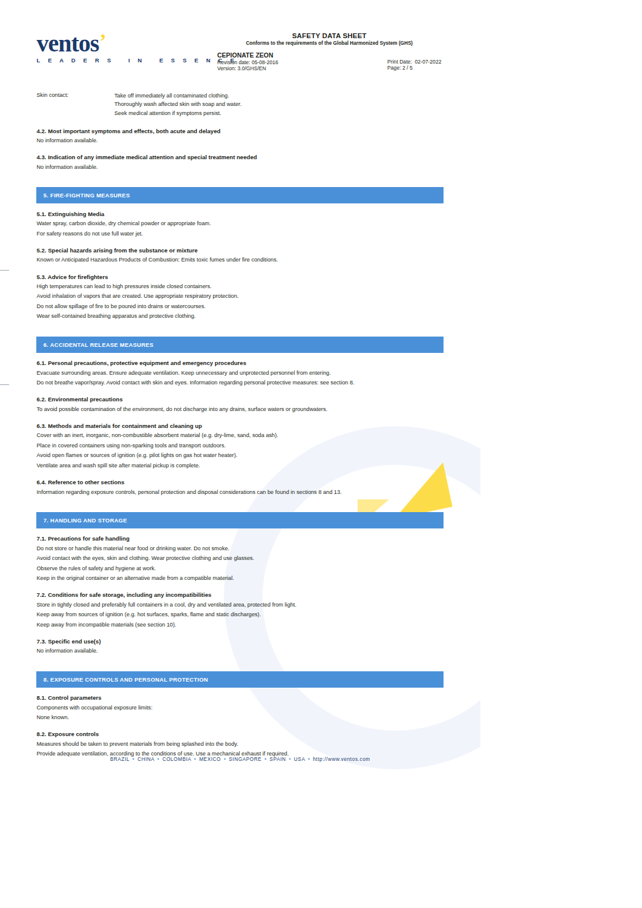ventos’
L E A D E R S I N E S S E N C E
SAFETY DATA SHEET
Conforms to the requirements of the Global Harmonized System (GHS)
CEPIONATE ZEON
Revision date: 05-08-2016
Version: 3.0/GHS/EN
Print Date: 02-07-2022
Page: 2 / 5
Skin contact:
Take off immediately all contaminated clothing.
Thoroughly wash affected skin with soap and water.
Seek medical attention if symptoms persist.
4.2. Most important symptoms and effects, both acute and delayed
No information available.
4.3. Indication of any immediate medical attention and special treatment needed
No information available.
5. FIRE-FIGHTING MEASURES
5.1. Extinguishing Media
Water spray, carbon dioxide, dry chemical powder or appropriate foam.
For safety reasons do not use full water jet.
5.2. Special hazards arising from the substance or mixture
Known or Anticipated Hazardous Products of Combustion: Emits toxic fumes under fire conditions.
5.3. Advice for firefighters
High temperatures can lead to high pressures inside closed containers.
Avoid inhalation of vapors that are created. Use appropriate respiratory protection.
Do not allow spillage of fire to be poured into drains or watercourses.
Wear self-contained breathing apparatus and protective clothing.
6. ACCIDENTAL RELEASE MEASURES
6.1. Personal precautions, protective equipment and emergency procedures
Evacuate surrounding areas. Ensure adequate ventilation. Keep unnecessary and unprotected personnel from entering.
Do not breathe vapor/spray. Avoid contact with skin and eyes. Information regarding personal protective measures: see section 8.
6.2. Environmental precautions
To avoid possible contamination of the environment, do not discharge into any drains, surface waters or groundwaters.
6.3. Methods and materials for containment and cleaning up
Cover with an inert, inorganic, non-combustible absorbent material (e.g. dry-lime, sand, soda ash).
Place in covered containers using non-sparking tools and transport outdoors.
Avoid open flames or sources of ignition (e.g. pilot lights on gas hot water heater).
Ventilate area and wash spill site after material pickup is complete.
6.4. Reference to other sections
Information regarding exposure controls, personal protection and disposal considerations can be found in sections 8 and 13.
7. HANDLING AND STORAGE
7.1. Precautions for safe handling
Do not store or handle this material near food or drinking water. Do not smoke.
Avoid contact with the eyes, skin and clothing. Wear protective clothing and use glasses.
Observe the rules of safety and hygiene at work.
Keep in the original container or an alternative made from a compatible material.
7.2. Conditions for safe storage, including any incompatibilities
Store in tightly closed and preferably full containers in a cool, dry and ventilated area, protected from light.
Keep away from sources of ignition (e.g. hot surfaces, sparks, flame and static discharges).
Keep away from incompatible materials (see section 10).
7.3. Specific end use(s)
No information available.
8. EXPOSURE CONTROLS AND PERSONAL PROTECTION
8.1. Control parameters
Components with occupational exposure limits:
None known.
8.2. Exposure controls
Measures should be taken to prevent materials from being splashed into the body.
Provide adequate ventilation, according to the conditions of use. Use a mechanical exhaust if required.
BRAZIL • CHINA • COLOMBIA • MEXICO • SINGAPORE • SPAIN • USA • http://www.ventos.com